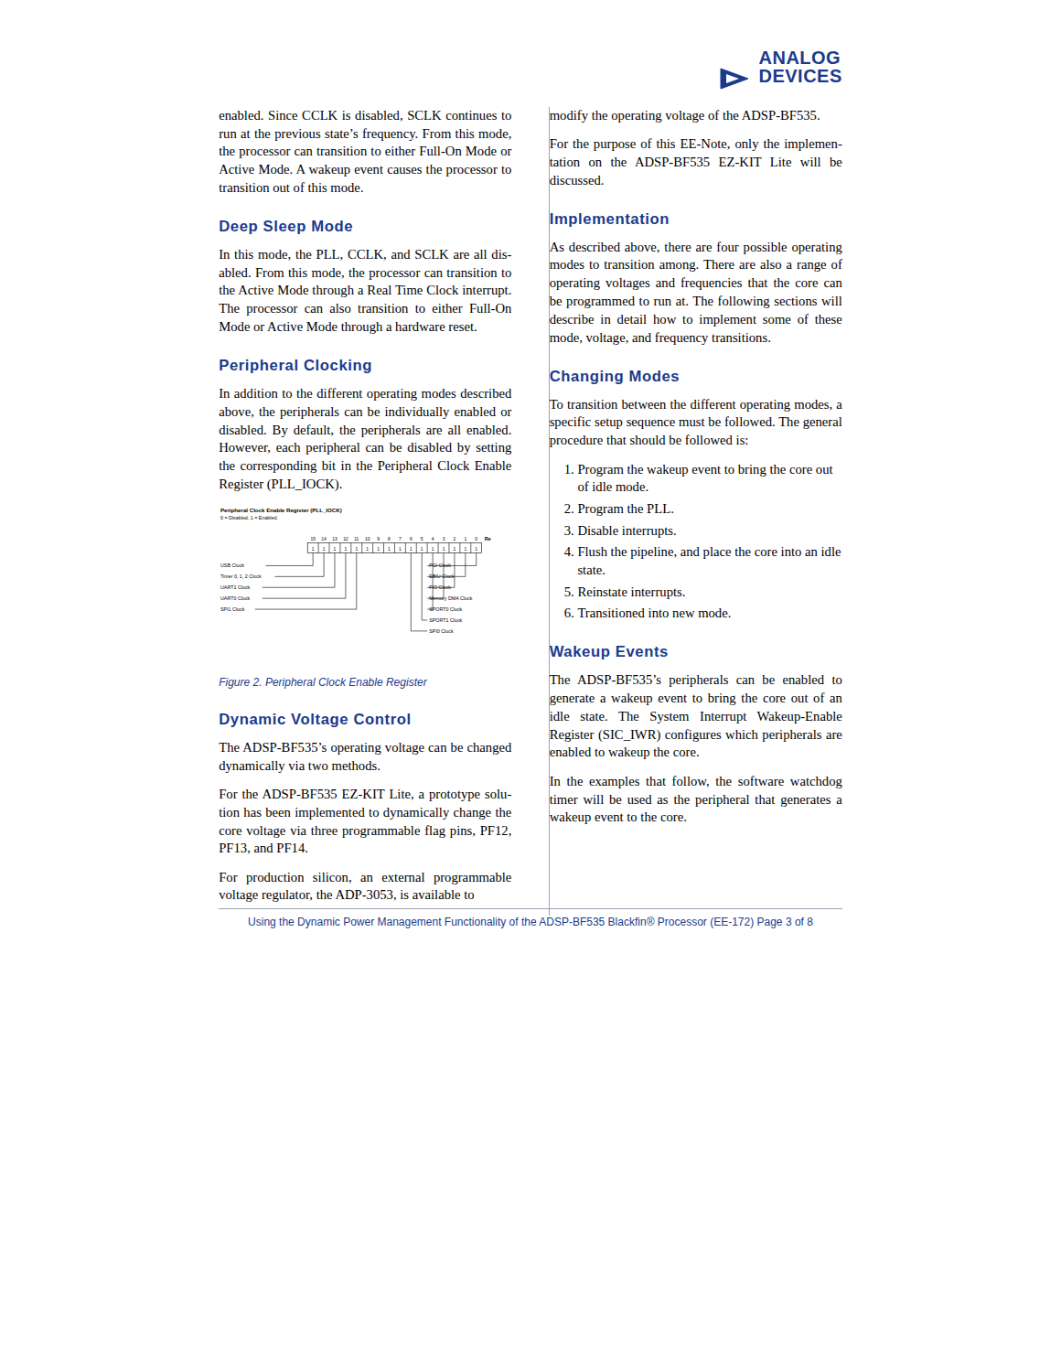ANALOGDEVICES
enabled. Since CCLK is disabled, SCLK continues to run at the previous state’s frequency. From this mode, the processor can transition to either Full-On Mode or Active Mode. A wakeup event causes the processor to transition out of this mode.
Deep Sleep Mode
In this mode, the PLL, CCLK, and SCLK are all disabled. From this mode, the processor can transition to the Active Mode through a Real Time Clock interrupt. The processor can also transition to either Full-On Mode or Active Mode through a hardware reset.
Peripheral Clocking
In addition to the different operating modes described above, the peripherals can be individually enabled or disabled. By default, the peripherals are all enabled. However, each peripheral can be disabled by setting the corresponding bit in the Peripheral Clock Enable Register (PLL_IOCK).
Peripheral Clock Enable Register (PLL_IOCK) 0 = Disabled, 1 = Enabled. 15 14 13 12 11 10 9 8 7 6 5 4 3 2 1 0 1 1 1 1 1 1 1 1 1 1 1 1 1 1 1 1 Reset = 0xFFFF USB Clock Timer 0, 1, 2 Clock UART1 Clock UART0 Clock SPI1 Clock PCI Clock EBIU Clock FIO Clock Memory DMA Clock SPORT0 Clock SPORT1 Clock SPI0 Clock
Figure 2. Peripheral Clock Enable Register
Dynamic Voltage Control
The ADSP-BF535’s operating voltage can be changed dynamically via two methods.
For the ADSP-BF535 EZ-KIT Lite, a prototype solution has been implemented to dynamically change the core voltage via three programmable flag pins, PF12, PF13, and PF14.
For production silicon, an external programmable voltage regulator, the ADP-3053, is available to
modify the operating voltage of the ADSP-BF535.
For the purpose of this EE-Note, only the implementation on the ADSP-BF535 EZ-KIT Lite will be discussed.
Implementation
As described above, there are four possible operating modes to transition among. There are also a range of operating voltages and frequencies that the core can be programmed to run at. The following sections will describe in detail how to implement some of these mode, voltage, and frequency transitions.
Changing Modes
To transition between the different operating modes, a specific setup sequence must be followed. The general procedure that should be followed is:
Program the wakeup event to bring the core out of idle mode.
Program the PLL.
Disable interrupts.
Flush the pipeline, and place the core into an idle state.
Reinstate interrupts.
Transitioned into new mode.
Wakeup Events
The ADSP-BF535’s peripherals can be enabled to generate a wakeup event to bring the core out of an idle state. The System Interrupt Wakeup-Enable Register (SIC_IWR) configures which peripherals are enabled to wakeup the core.
In the examples that follow, the software watchdog timer will be used as the peripheral that generates a wakeup event to the core.
Using the Dynamic Power Management Functionality of the ADSP-BF535 Blackfin® Processor (EE-172) Page 3 of 8